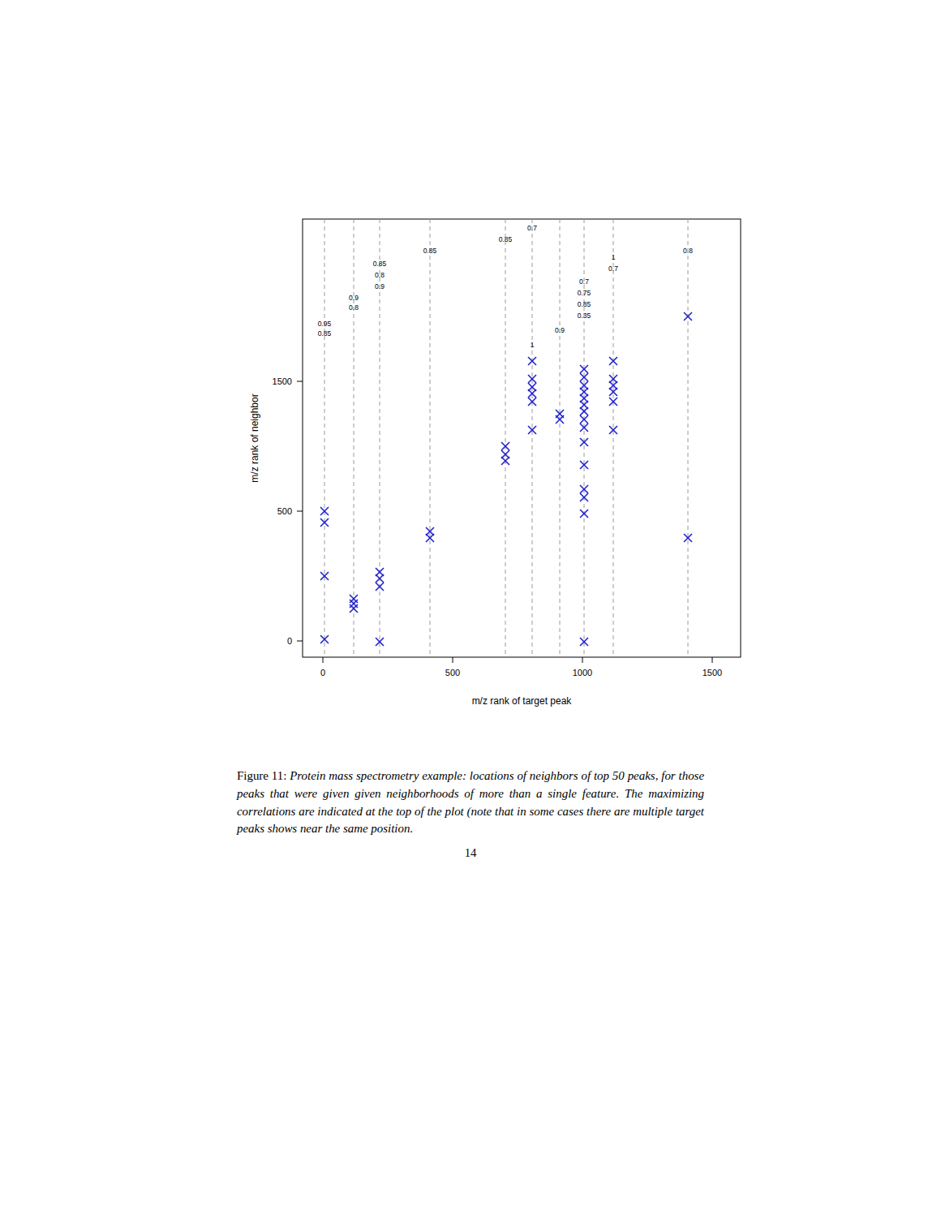0 500 1500 m/z rank of neighbor 0 500 1000 1500 m/z rank of target peak 0.95 0.85 0.9 0.8 0.85 0.8 0.9 0.85 0.85 0.7 1 0.9 0.7 0.75 0.85 0.35 1 0.7 0.8
Figure 11: Protein mass spectrometry example: locations of neighbors of top 50 peaks, for those peaks that were given given neighborhoods of more than a single feature. The maximizing correlations are indicated at the top of the plot (note that in some cases there are multiple target peaks shows near the same position.
14